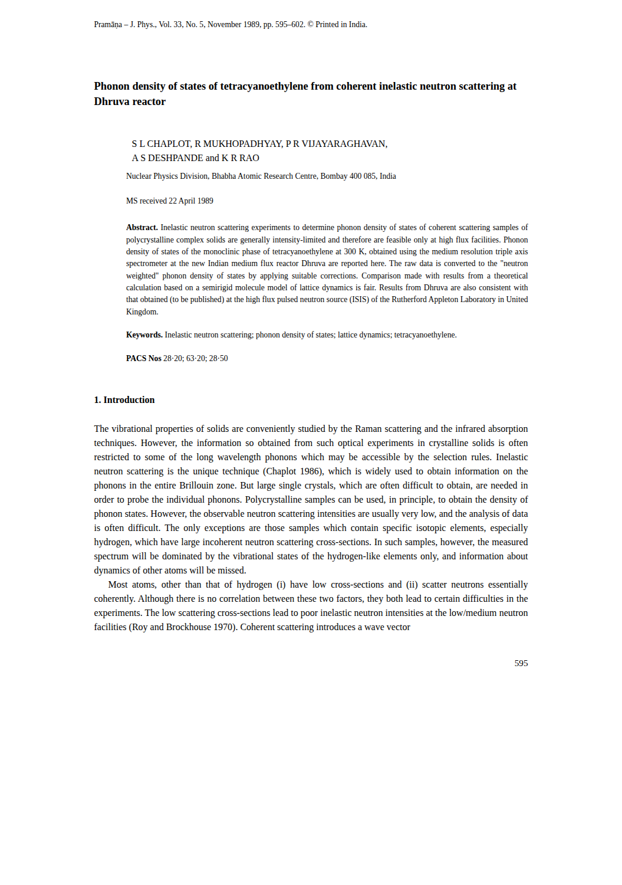Pramāṇa – J. Phys., Vol. 33, No. 5, November 1989, pp. 595–602. © Printed in India.
Phonon density of states of tetracyanoethylene from coherent inelastic neutron scattering at Dhruva reactor
S L CHAPLOT, R MUKHOPADHYAY, P R VIJAYARAGHAVAN,
A S DESHPANDE and K R RAO
Nuclear Physics Division, Bhabha Atomic Research Centre, Bombay 400 085, India
MS received 22 April 1989
Abstract. Inelastic neutron scattering experiments to determine phonon density of states of coherent scattering samples of polycrystalline complex solids are generally intensity-limited and therefore are feasible only at high flux facilities. Phonon density of states of the monoclinic phase of tetracyanoethylene at 300 K, obtained using the medium resolution triple axis spectrometer at the new Indian medium flux reactor Dhruva are reported here. The raw data is converted to the "neutron weighted" phonon density of states by applying suitable corrections. Comparison made with results from a theoretical calculation based on a semirigid molecule model of lattice dynamics is fair. Results from Dhruva are also consistent with that obtained (to be published) at the high flux pulsed neutron source (ISIS) of the Rutherford Appleton Laboratory in United Kingdom.
Keywords. Inelastic neutron scattering; phonon density of states; lattice dynamics; tetracyanoethylene.
PACS Nos 28·20; 63·20; 28·50
1. Introduction
The vibrational properties of solids are conveniently studied by the Raman scattering and the infrared absorption techniques. However, the information so obtained from such optical experiments in crystalline solids is often restricted to some of the long wavelength phonons which may be accessible by the selection rules. Inelastic neutron scattering is the unique technique (Chaplot 1986), which is widely used to obtain information on the phonons in the entire Brillouin zone. But large single crystals, which are often difficult to obtain, are needed in order to probe the individual phonons. Polycrystalline samples can be used, in principle, to obtain the density of phonon states. However, the observable neutron scattering intensities are usually very low, and the analysis of data is often difficult. The only exceptions are those samples which contain specific isotopic elements, especially hydrogen, which have large incoherent neutron scattering cross-sections. In such samples, however, the measured spectrum will be dominated by the vibrational states of the hydrogen-like elements only, and information about dynamics of other atoms will be missed.
Most atoms, other than that of hydrogen (i) have low cross-sections and (ii) scatter neutrons essentially coherently. Although there is no correlation between these two factors, they both lead to certain difficulties in the experiments. The low scattering cross-sections lead to poor inelastic neutron intensities at the low/medium neutron facilities (Roy and Brockhouse 1970). Coherent scattering introduces a wave vector
595